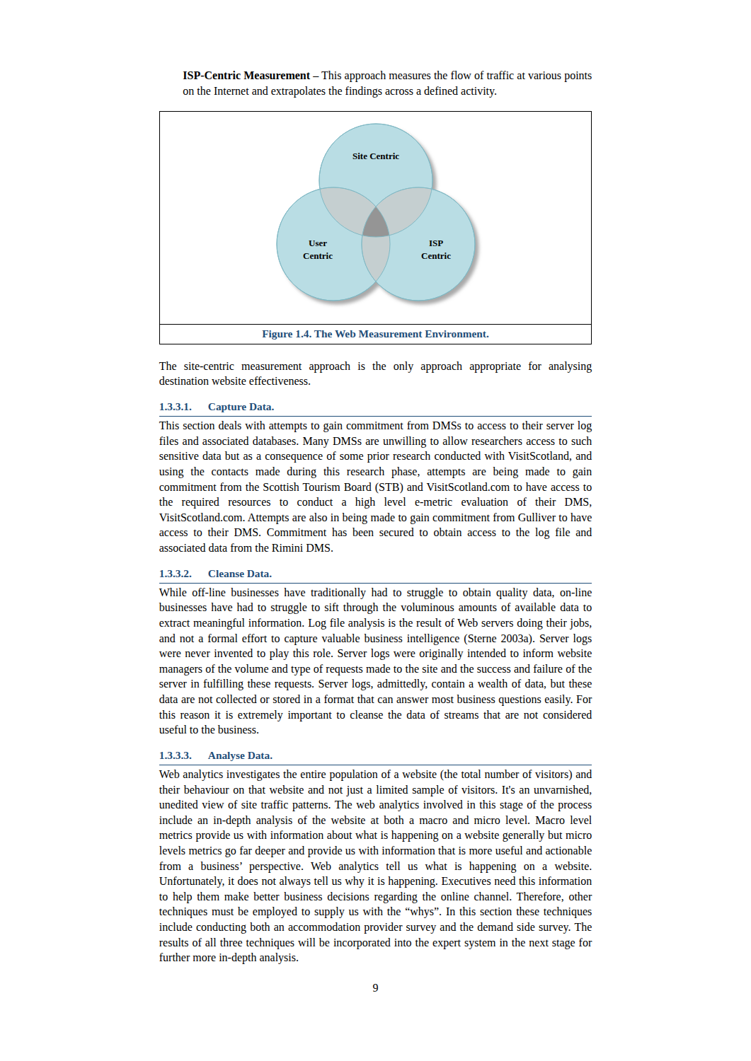ISP-Centric Measurement – This approach measures the flow of traffic at various points on the Internet and extrapolates the findings across a defined activity.
Site Centric User Centric ISP Centric
Figure 1.4. The Web Measurement Environment.
The site-centric measurement approach is the only approach appropriate for analysing destination website effectiveness.
1.3.3.1. Capture Data.
This section deals with attempts to gain commitment from DMSs to access to their server log files and associated databases. Many DMSs are unwilling to allow researchers access to such sensitive data but as a consequence of some prior research conducted with VisitScotland, and using the contacts made during this research phase, attempts are being made to gain commitment from the Scottish Tourism Board (STB) and VisitScotland.com to have access to the required resources to conduct a high level e-metric evaluation of their DMS, VisitScotland.com. Attempts are also in being made to gain commitment from Gulliver to have access to their DMS. Commitment has been secured to obtain access to the log file and associated data from the Rimini DMS.
1.3.3.2. Cleanse Data.
While off-line businesses have traditionally had to struggle to obtain quality data, on-line businesses have had to struggle to sift through the voluminous amounts of available data to extract meaningful information. Log file analysis is the result of Web servers doing their jobs, and not a formal effort to capture valuable business intelligence (Sterne 2003a). Server logs were never invented to play this role. Server logs were originally intended to inform website managers of the volume and type of requests made to the site and the success and failure of the server in fulfilling these requests. Server logs, admittedly, contain a wealth of data, but these data are not collected or stored in a format that can answer most business questions easily. For this reason it is extremely important to cleanse the data of streams that are not considered useful to the business.
1.3.3.3. Analyse Data.
Web analytics investigates the entire population of a website (the total number of visitors) and their behaviour on that website and not just a limited sample of visitors. It's an unvarnished, unedited view of site traffic patterns. The web analytics involved in this stage of the process include an in-depth analysis of the website at both a macro and micro level. Macro level metrics provide us with information about what is happening on a website generally but micro levels metrics go far deeper and provide us with information that is more useful and actionable from a business’ perspective. Web analytics tell us what is happening on a website. Unfortunately, it does not always tell us why it is happening. Executives need this information to help them make better business decisions regarding the online channel. Therefore, other techniques must be employed to supply us with the “whys”. In this section these techniques include conducting both an accommodation provider survey and the demand side survey. The results of all three techniques will be incorporated into the expert system in the next stage for further more in-depth analysis.
9